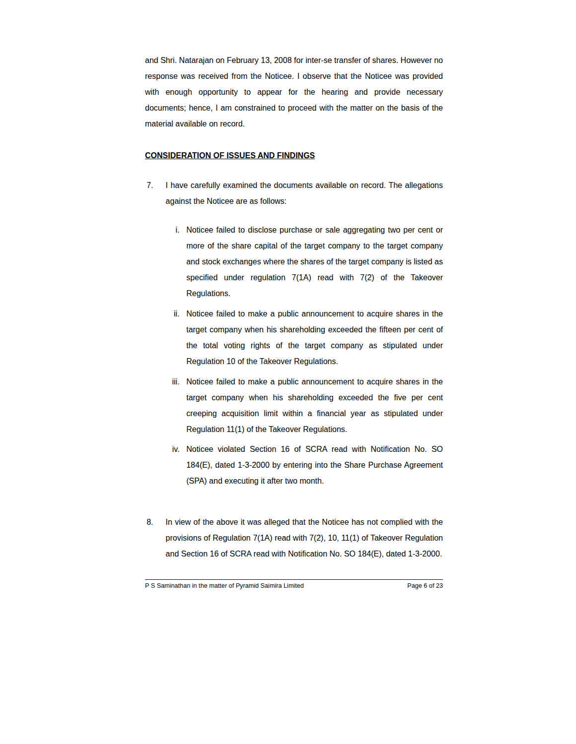and Shri. Natarajan on February 13, 2008 for inter-se transfer of shares. However no response was received from the Noticee. I observe that the Noticee was provided with enough opportunity to appear for the hearing and provide necessary documents; hence, I am constrained to proceed with the matter on the basis of the material available on record.
CONSIDERATION OF ISSUES AND FINDINGS
7.
I have carefully examined the documents available on record. The allegations against the Noticee are as follows:
i. Noticee failed to disclose purchase or sale aggregating two per cent or more of the share capital of the target company to the target company and stock exchanges where the shares of the target company is listed as specified under regulation 7(1A) read with 7(2) of the Takeover Regulations.
ii. Noticee failed to make a public announcement to acquire shares in the target company when his shareholding exceeded the fifteen per cent of the total voting rights of the target company as stipulated under Regulation 10 of the Takeover Regulations.
iii. Noticee failed to make a public announcement to acquire shares in the target company when his shareholding exceeded the five per cent creeping acquisition limit within a financial year as stipulated under Regulation 11(1) of the Takeover Regulations.
iv. Noticee violated Section 16 of SCRA read with Notification No. SO 184(E), dated 1-3-2000 by entering into the Share Purchase Agreement (SPA) and executing it after two month.
8.
In view of the above it was alleged that the Noticee has not complied with the provisions of Regulation 7(1A) read with 7(2), 10, 11(1) of Takeover Regulation and Section 16 of SCRA read with Notification No. SO 184(E), dated 1-3-2000.
P S Saminathan in the matter of Pyramid Saimira Limited Page 6 of 23